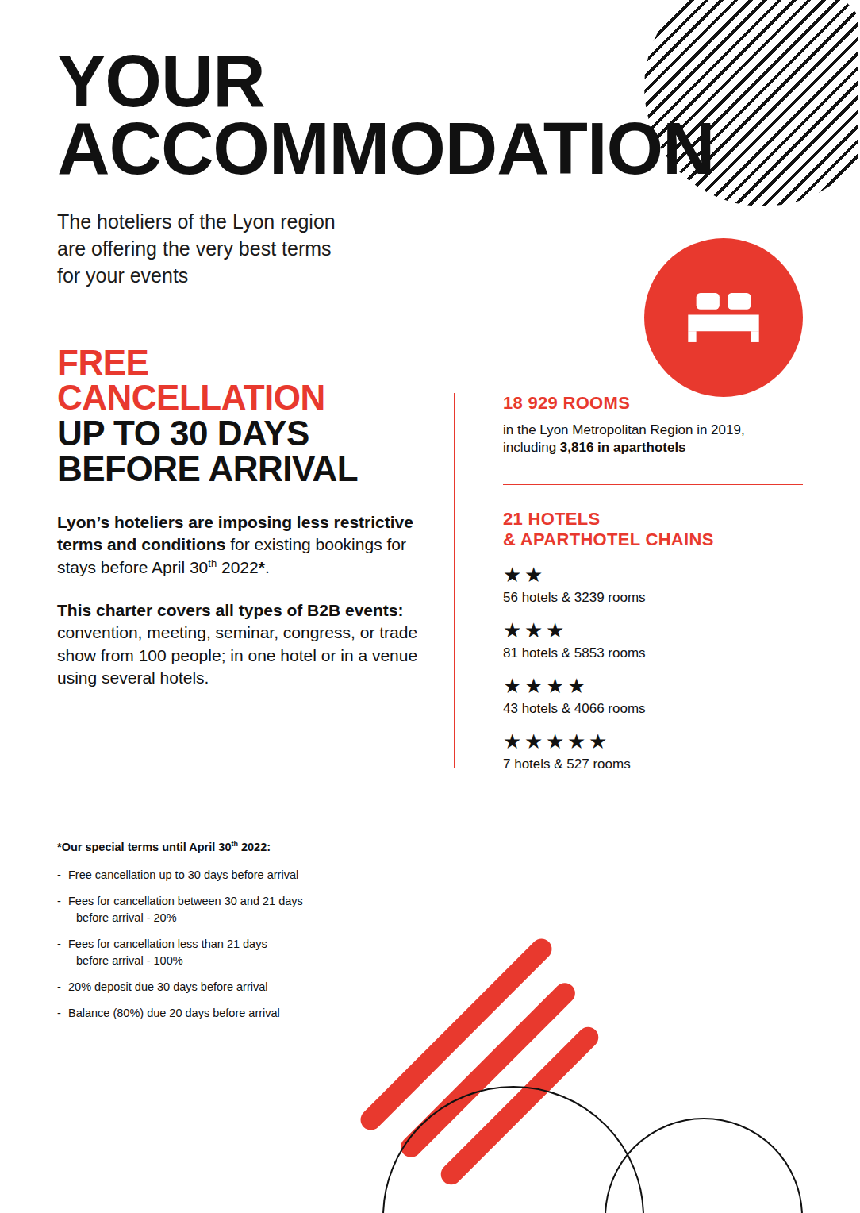Your
Accommodation
The hoteliers of the Lyon region
are offering the very best terms
for your events
Free Cancellation up to 30 days before arrival
Lyon’s hoteliers are imposing less restrictive terms and conditions for existing bookings for stays before April 30th 2022*.
This charter covers all types of B2B events:
convention, meeting, seminar, congress, or trade show from 100 people; in one hotel or in a venue using several hotels.
18 929 rooms
in the Lyon Metropolitan Region in 2019,
including 3,816 in aparthotels
21 hotels
& aparthotel chains
★★
56 hotels & 3239 rooms
★★★
81 hotels & 5853 rooms
★★★★
43 hotels & 4066 rooms
★★★★★
7 hotels & 527 rooms
*Our special terms until April 30th 2022:
Free cancellation up to 30 days before arrival
Fees for cancellation between 30 and 21 daysbefore arrival - 20%
Fees for cancellation less than 21 daysbefore arrival - 100%
20% deposit due 30 days before arrival
Balance (80%) due 20 days before arrival